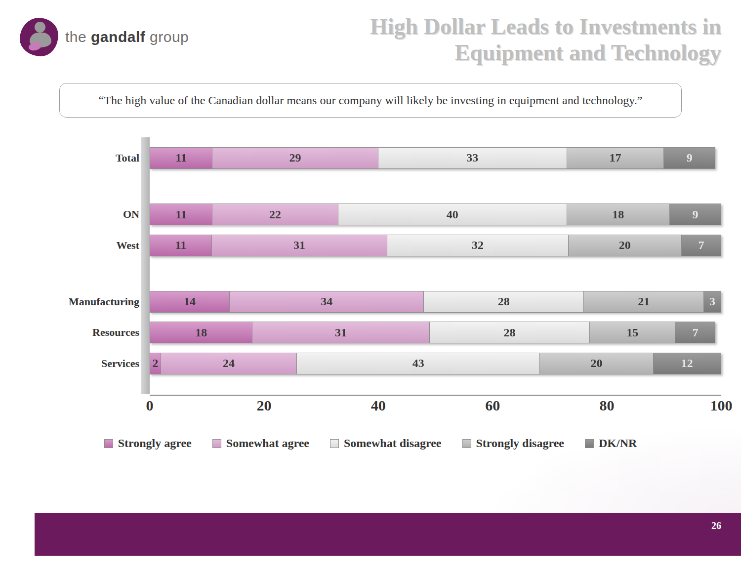the gandalf group
High Dollar Leads to Investments in
Equipment and Technology
“The high value of the Canadian dollar means our company will likely be investing in equipment and technology.”
Total ON West Manufacturing Resources Services
11
29
33
17
9
11
22
40
18
9
11
31
32
20
7
14
34
28
21
3
18
31
28
15
7
2
24
43
20
12
0 20 40 60 80 100
Strongly agree
Somewhat agree
Somewhat disagree
Strongly disagree
DK/NR
26